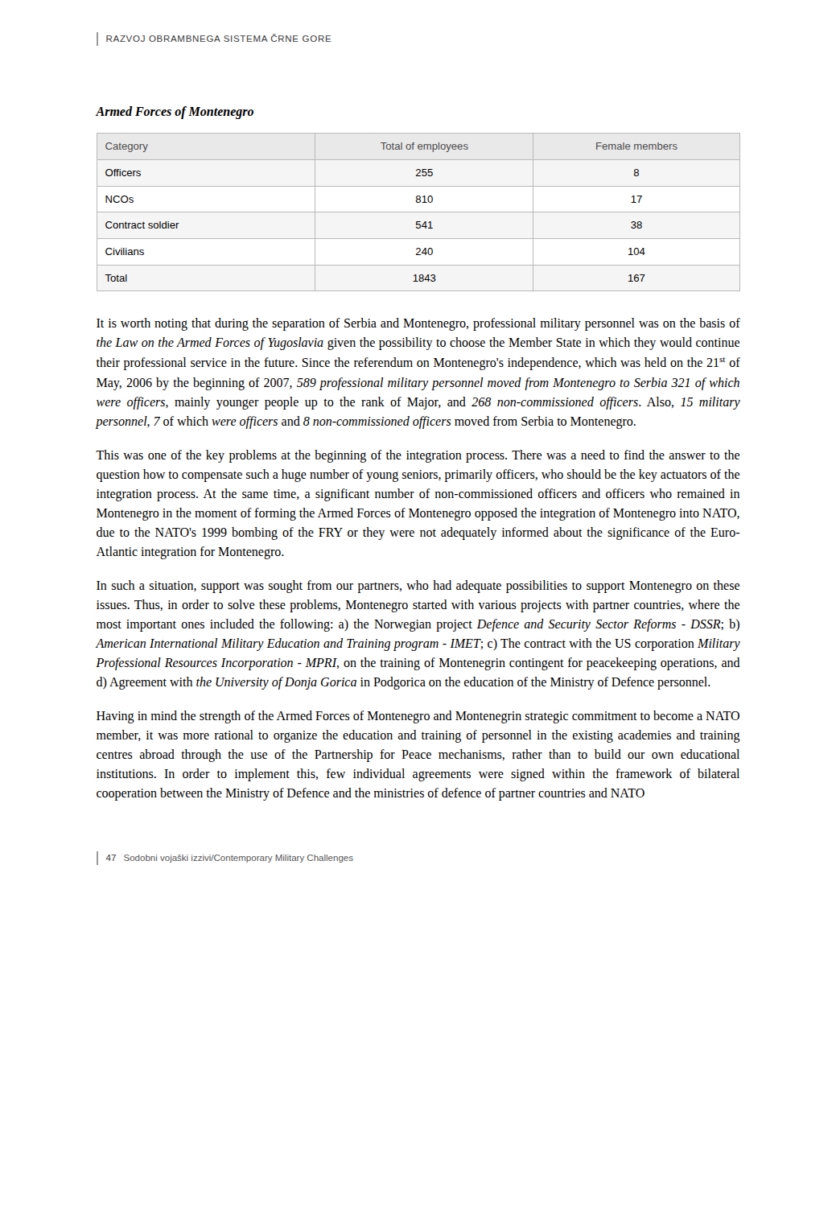RAZVOJ OBRAMBNEGA SISTEMA ČRNE GORE
Armed Forces of Montenegro
| Category | Total of employees | Female members |
| --- | --- | --- |
| Officers | 255 | 8 |
| NCOs | 810 | 17 |
| Contract soldier | 541 | 38 |
| Civilians | 240 | 104 |
| Total | 1843 | 167 |
It is worth noting that during the separation of Serbia and Montenegro, professional military personnel was on the basis of the Law on the Armed Forces of Yugoslavia given the possibility to choose the Member State in which they would continue their professional service in the future. Since the referendum on Montenegro's independence, which was held on the 21st of May, 2006 by the beginning of 2007, 589 professional military personnel moved from Montenegro to Serbia 321 of which were officers, mainly younger people up to the rank of Major, and 268 non-commissioned officers. Also, 15 military personnel, 7 of which were officers and 8 non-commissioned officers moved from Serbia to Montenegro.
This was one of the key problems at the beginning of the integration process. There was a need to find the answer to the question how to compensate such a huge number of young seniors, primarily officers, who should be the key actuators of the integration process. At the same time, a significant number of non-commissioned officers and officers who remained in Montenegro in the moment of forming the Armed Forces of Montenegro opposed the integration of Montenegro into NATO, due to the NATO's 1999 bombing of the FRY or they were not adequately informed about the significance of the Euro-Atlantic integration for Montenegro.
In such a situation, support was sought from our partners, who had adequate possibilities to support Montenegro on these issues. Thus, in order to solve these problems, Montenegro started with various projects with partner countries, where the most important ones included the following: a) the Norwegian project Defence and Security Sector Reforms - DSSR; b) American International Military Education and Training program - IMET; c) The contract with the US corporation Military Professional Resources Incorporation - MPRI, on the training of Montenegrin contingent for peacekeeping operations, and d) Agreement with the University of Donja Gorica in Podgorica on the education of the Ministry of Defence personnel.
Having in mind the strength of the Armed Forces of Montenegro and Montenegrin strategic commitment to become a NATO member, it was more rational to organize the education and training of personnel in the existing academies and training centres abroad through the use of the Partnership for Peace mechanisms, rather than to build our own educational institutions. In order to implement this, few individual agreements were signed within the framework of bilateral cooperation between the Ministry of Defence and the ministries of defence of partner countries and NATO
47 Sodobni vojaški izzivi/Contemporary Military Challenges